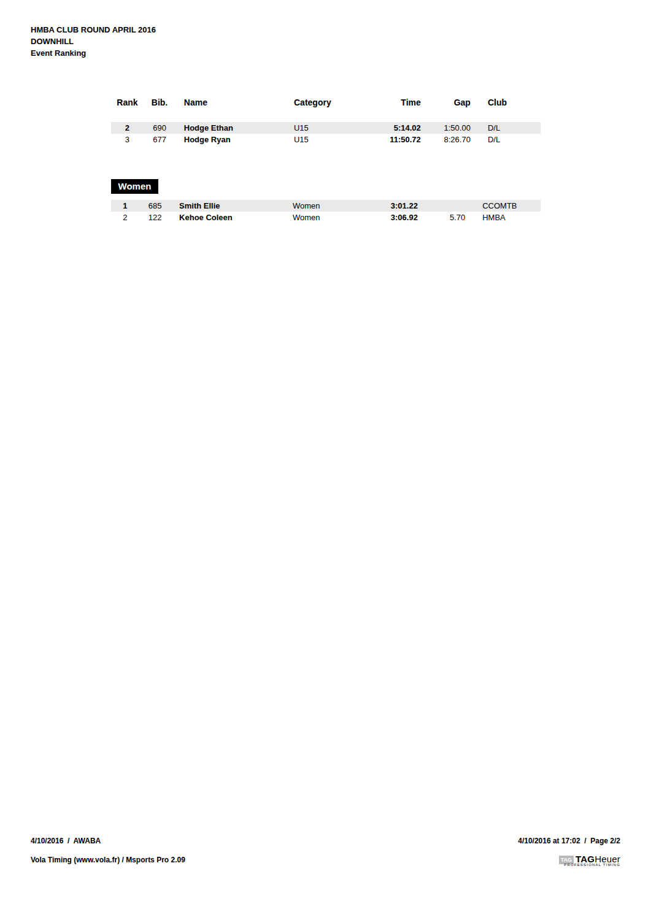HMBA CLUB ROUND APRIL 2016
DOWNHILL
Event Ranking
| Rank | Bib. | Name | Category | Time | Gap | Club |
| --- | --- | --- | --- | --- | --- | --- |
| 2 | 690 | Hodge Ethan | U15 | 5:14.02 | 1:50.00 | D/L |
| 3 | 677 | Hodge Ryan | U15 | 11:50.72 | 8:26.70 | D/L |
Women
| 1 | 685 | Smith Ellie | Women | 3:01.22 | | CCOMTB |
| 2 | 122 | Kehoe Coleen | Women | 3:06.92 | 5.70 | HMBA |
4/10/2016 / AWABA
4/10/2016 at 17:02 / Page 2/2
Vola Timing (www.vola.fr) / Msports Pro 2.09
TAG TAG Heuer PROFESSIONAL TIMING